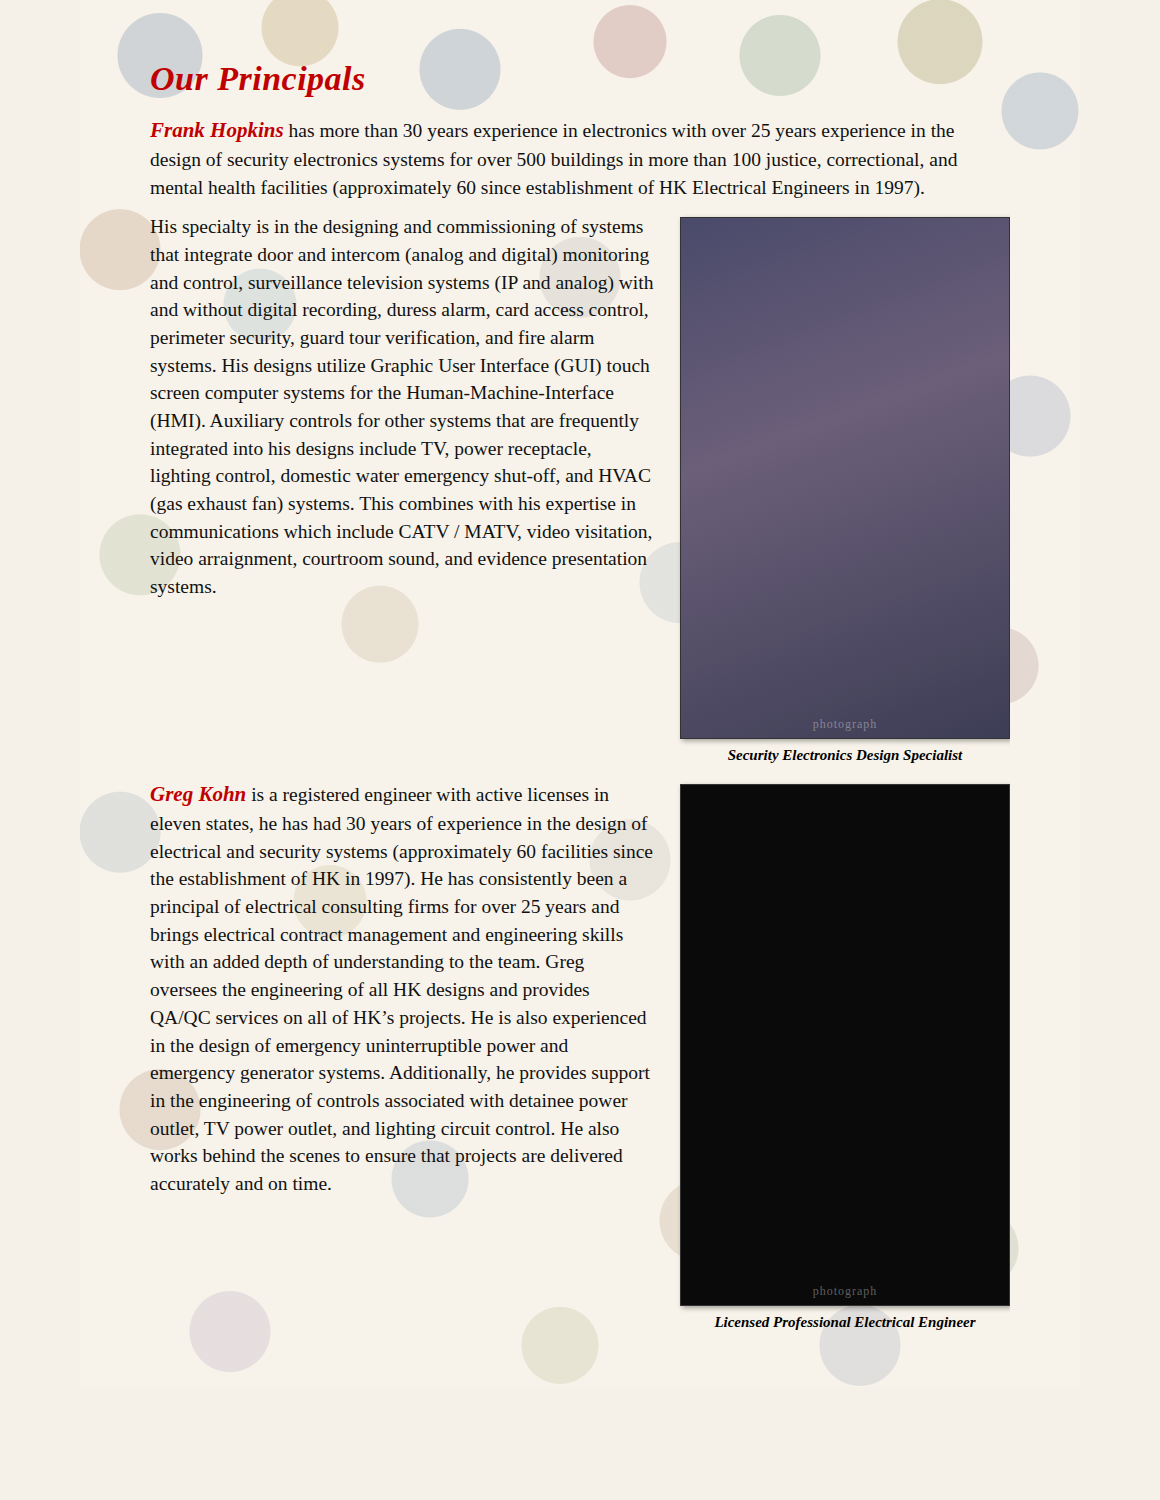Our Principals
Frank Hopkins has more than 30 years experience in electronics with over 25 years experience in the design of security electronics systems for over 500 buildings in more than 100 justice, correctional, and mental health facilities (approximately 60 since establishment of HK Electrical Engineers in 1997).
photograph
Security Electronics Design Specialist
His specialty is in the designing and commissioning of systems that integrate door and intercom (analog and digital) monitoring and control, surveillance television systems (IP and analog) with and without digital recording, duress alarm, card access control, perimeter security, guard tour verification, and fire alarm systems. His designs utilize Graphic User Interface (GUI) touch screen computer systems for the Human-Machine-Interface (HMI). Auxiliary controls for other systems that are frequently integrated into his designs include TV, power receptacle, lighting control, domestic water emergency shut-off, and HVAC (gas exhaust fan) systems. This combines with his expertise in communications which include CATV / MATV, video visitation, video arraignment, courtroom sound, and evidence presentation systems.
photograph
Licensed Professional Electrical Engineer
Greg Kohn is a registered engineer with active licenses in eleven states, he has had 30 years of experience in the design of electrical and security systems (approximately 60 facilities since the establishment of HK in 1997). He has consistently been a principal of electrical consulting firms for over 25 years and brings electrical contract management and engineering skills with an added depth of understanding to the team. Greg oversees the engineering of all HK designs and provides QA/QC services on all of HK’s projects. He is also experienced in the design of emergency uninterruptible power and emergency generator systems. Additionally, he provides support in the engineering of controls associated with detainee power outlet, TV power outlet, and lighting circuit control. He also works behind the scenes to ensure that projects are delivered accurately and on time.